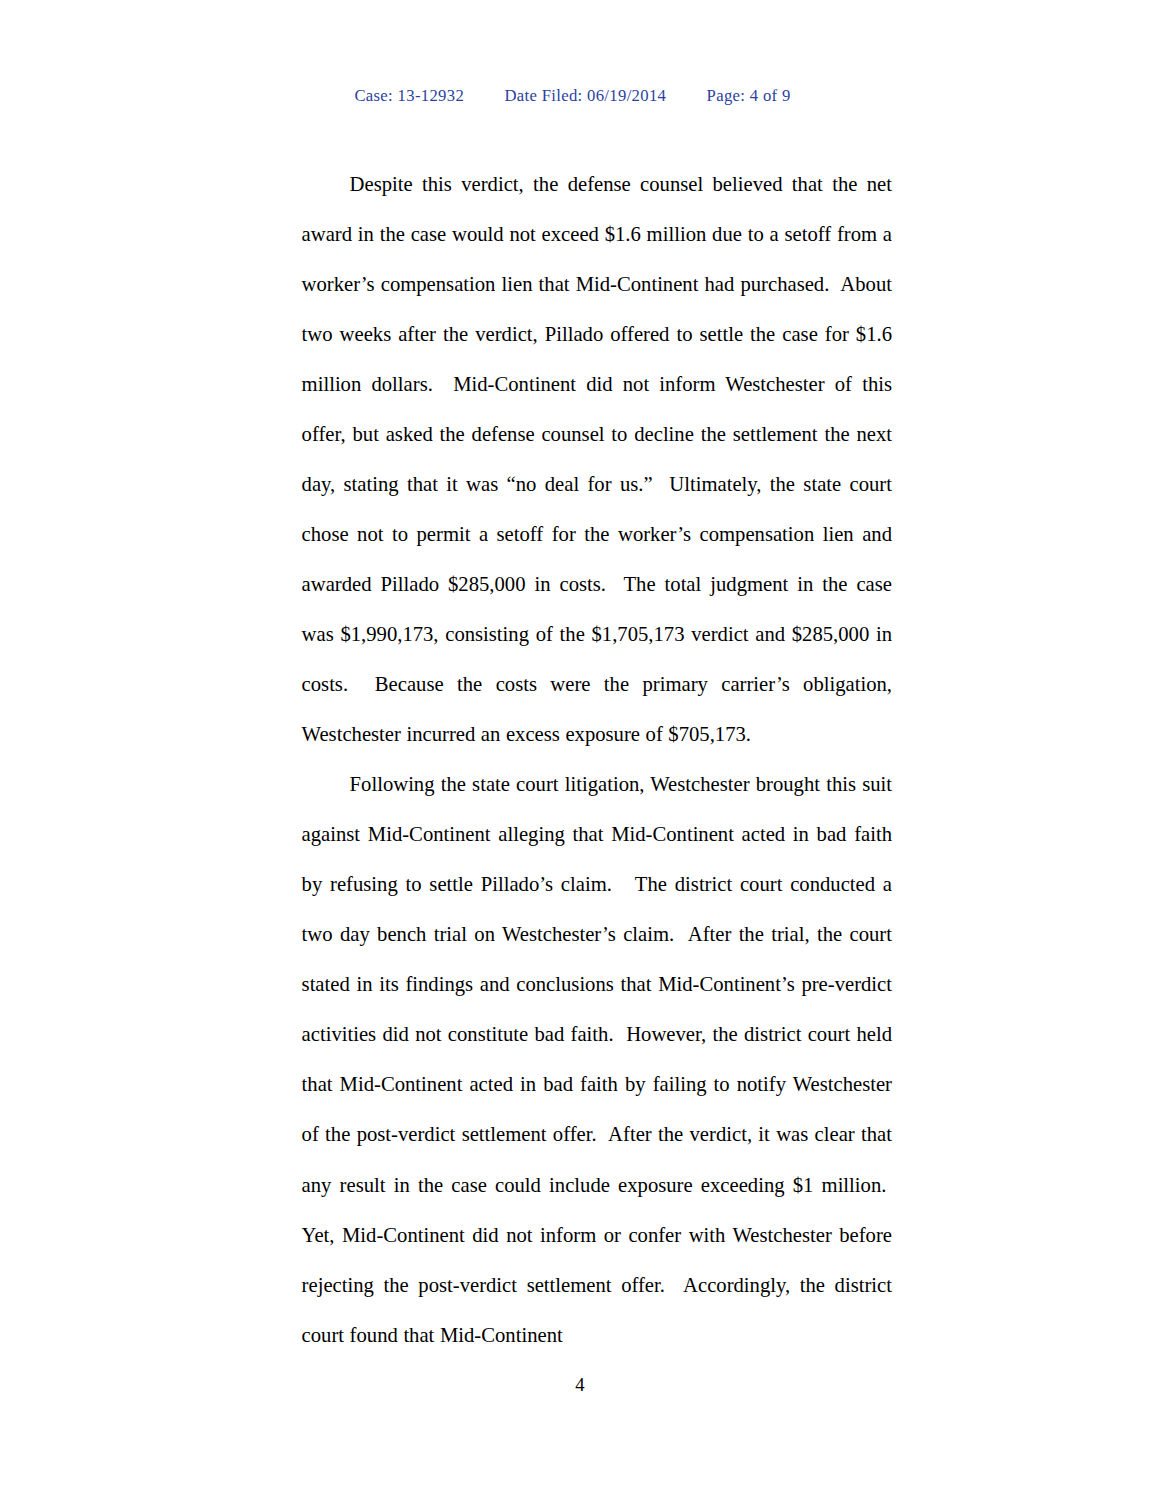Case: 13-12932 Date Filed: 06/19/2014 Page: 4 of 9
Despite this verdict, the defense counsel believed that the net award in the case would not exceed $1.6 million due to a setoff from a worker’s compensation lien that Mid-Continent had purchased. About two weeks after the verdict, Pillado offered to settle the case for $1.6 million dollars. Mid-Continent did not inform Westchester of this offer, but asked the defense counsel to decline the settlement the next day, stating that it was “no deal for us.” Ultimately, the state court chose not to permit a setoff for the worker’s compensation lien and awarded Pillado $285,000 in costs. The total judgment in the case was $1,990,173, consisting of the $1,705,173 verdict and $285,000 in costs. Because the costs were the primary carrier’s obligation, Westchester incurred an excess exposure of $705,173.
Following the state court litigation, Westchester brought this suit against Mid-Continent alleging that Mid-Continent acted in bad faith by refusing to settle Pillado’s claim. The district court conducted a two day bench trial on Westchester’s claim. After the trial, the court stated in its findings and conclusions that Mid-Continent’s pre-verdict activities did not constitute bad faith. However, the district court held that Mid-Continent acted in bad faith by failing to notify Westchester of the post-verdict settlement offer. After the verdict, it was clear that any result in the case could include exposure exceeding $1 million. Yet, Mid-Continent did not inform or confer with Westchester before rejecting the post-verdict settlement offer. Accordingly, the district court found that Mid-Continent
4